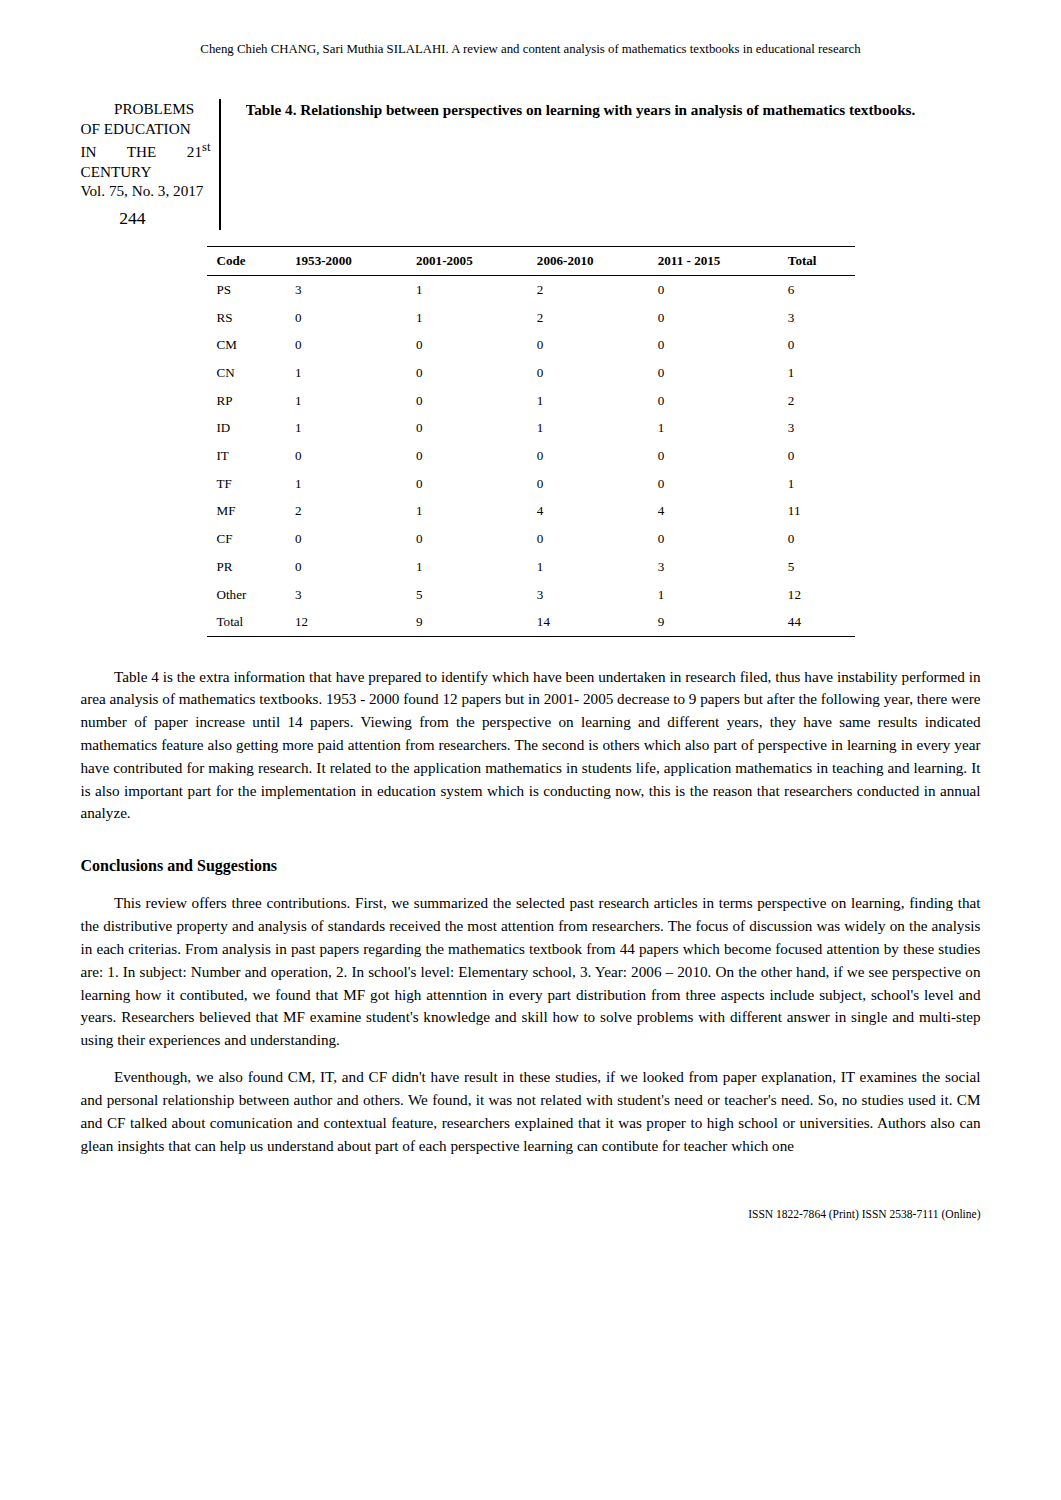Cheng Chieh CHANG, Sari Muthia SILALAHI. A review and content analysis of mathematics textbooks in educational research
PROBLEMS
OF EDUCATION
IN THE 21st CENTURY
Vol. 75, No. 3, 2017
244
Table 4. Relationship between perspectives on learning with years in analysis of mathematics textbooks.
| Code | 1953-2000 | 2001-2005 | 2006-2010 | 2011 - 2015 | Total |
| --- | --- | --- | --- | --- | --- |
| PS | 3 | 1 | 2 | 0 | 6 |
| RS | 0 | 1 | 2 | 0 | 3 |
| CM | 0 | 0 | 0 | 0 | 0 |
| CN | 1 | 0 | 0 | 0 | 1 |
| RP | 1 | 0 | 1 | 0 | 2 |
| ID | 1 | 0 | 1 | 1 | 3 |
| IT | 0 | 0 | 0 | 0 | 0 |
| TF | 1 | 0 | 0 | 0 | 1 |
| MF | 2 | 1 | 4 | 4 | 11 |
| CF | 0 | 0 | 0 | 0 | 0 |
| PR | 0 | 1 | 1 | 3 | 5 |
| Other | 3 | 5 | 3 | 1 | 12 |
| Total | 12 | 9 | 14 | 9 | 44 |
Table 4 is the extra information that have prepared to identify which have been undertaken in research filed, thus have instability performed in area analysis of mathematics textbooks. 1953 - 2000 found 12 papers but in 2001- 2005 decrease to 9 papers but after the following year, there were number of paper increase until 14 papers. Viewing from the perspective on learning and different years, they have same results indicated mathematics feature also getting more paid attention from researchers. The second is others which also part of perspective in learning in every year have contributed for making research. It related to the application mathematics in students life, application mathematics in teaching and learning. It is also important part for the implementation in education system which is conducting now, this is the reason that researchers conducted in annual analyze.
Conclusions and Suggestions
This review offers three contributions. First, we summarized the selected past research articles in terms perspective on learning, finding that the distributive property and analysis of standards received the most attention from researchers. The focus of discussion was widely on the analysis in each criterias. From analysis in past papers regarding the mathematics textbook from 44 papers which become focused attention by these studies are: 1. In subject: Number and operation, 2. In school's level: Elementary school, 3. Year: 2006 – 2010. On the other hand, if we see perspective on learning how it contibuted, we found that MF got high attenntion in every part distribution from three aspects include subject, school's level and years. Researchers believed that MF examine student's knowledge and skill how to solve problems with different answer in single and multi-step using their experiences and understanding.
Eventhough, we also found CM, IT, and CF didn't have result in these studies, if we looked from paper explanation, IT examines the social and personal relationship between author and others. We found, it was not related with student's need or teacher's need. So, no studies used it. CM and CF talked about comunication and contextual feature, researchers explained that it was proper to high school or universities. Authors also can glean insights that can help us understand about part of each perspective learning can contibute for teacher which one
ISSN 1822-7864 (Print) ISSN 2538-7111 (Online)